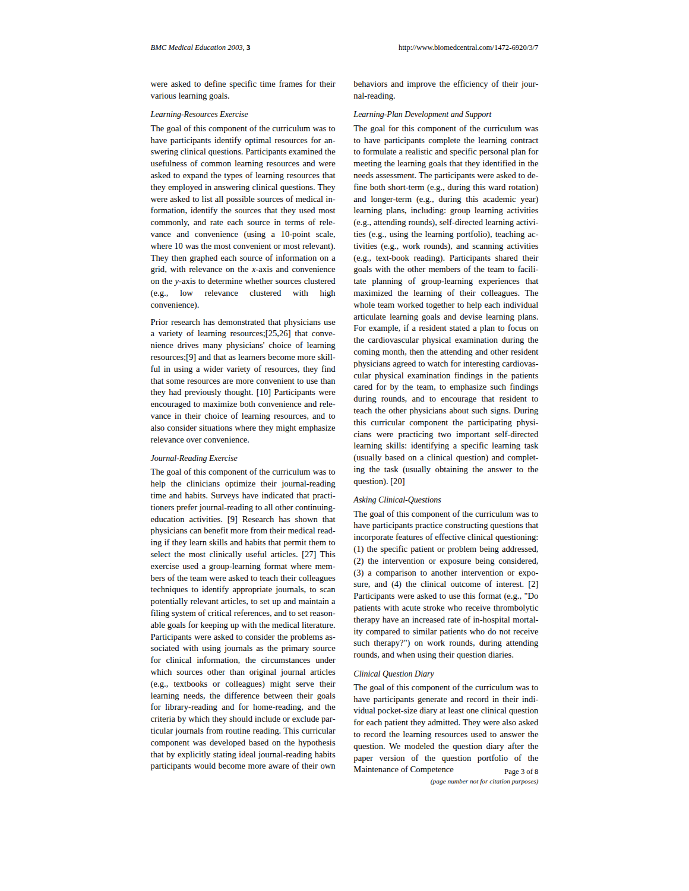BMC Medical Education 2003, 3
http://www.biomedcentral.com/1472-6920/3/7
were asked to define specific time frames for their various learning goals.
Learning-Resources Exercise
The goal of this component of the curriculum was to have participants identify optimal resources for answering clinical questions. Participants examined the usefulness of common learning resources and were asked to expand the types of learning resources that they employed in answering clinical questions. They were asked to list all possible sources of medical information, identify the sources that they used most commonly, and rate each source in terms of relevance and convenience (using a 10-point scale, where 10 was the most convenient or most relevant). They then graphed each source of information on a grid, with relevance on the x-axis and convenience on the y-axis to determine whether sources clustered (e.g., low relevance clustered with high convenience).
Prior research has demonstrated that physicians use a variety of learning resources;[25,26] that convenience drives many physicians' choice of learning resources;[9] and that as learners become more skillful in using a wider variety of resources, they find that some resources are more convenient to use than they had previously thought. [10] Participants were encouraged to maximize both convenience and relevance in their choice of learning resources, and to also consider situations where they might emphasize relevance over convenience.
Journal-Reading Exercise
The goal of this component of the curriculum was to help the clinicians optimize their journal-reading time and habits. Surveys have indicated that practitioners prefer journal-reading to all other continuing-education activities. [9] Research has shown that physicians can benefit more from their medical reading if they learn skills and habits that permit them to select the most clinically useful articles. [27] This exercise used a group-learning format where members of the team were asked to teach their colleagues techniques to identify appropriate journals, to scan potentially relevant articles, to set up and maintain a filing system of critical references, and to set reasonable goals for keeping up with the medical literature. Participants were asked to consider the problems associated with using journals as the primary source for clinical information, the circumstances under which sources other than original journal articles (e.g., textbooks or colleagues) might serve their learning needs, the difference between their goals for library-reading and for home-reading, and the criteria by which they should include or exclude particular journals from routine reading. This curricular component was developed based on the hypothesis that by explicitly stating ideal journal-reading habits participants would become more aware of their own behaviors and improve the efficiency of their journal-reading.
Learning-Plan Development and Support
The goal for this component of the curriculum was to have participants complete the learning contract to formulate a realistic and specific personal plan for meeting the learning goals that they identified in the needs assessment. The participants were asked to define both short-term (e.g., during this ward rotation) and longer-term (e.g., during this academic year) learning plans, including: group learning activities (e.g., attending rounds), self-directed learning activities (e.g., using the learning portfolio), teaching activities (e.g., work rounds), and scanning activities (e.g., text-book reading). Participants shared their goals with the other members of the team to facilitate planning of group-learning experiences that maximized the learning of their colleagues. The whole team worked together to help each individual articulate learning goals and devise learning plans. For example, if a resident stated a plan to focus on the cardiovascular physical examination during the coming month, then the attending and other resident physicians agreed to watch for interesting cardiovascular physical examination findings in the patients cared for by the team, to emphasize such findings during rounds, and to encourage that resident to teach the other physicians about such signs. During this curricular component the participating physicians were practicing two important self-directed learning skills: identifying a specific learning task (usually based on a clinical question) and completing the task (usually obtaining the answer to the question). [20]
Asking Clinical-Questions
The goal of this component of the curriculum was to have participants practice constructing questions that incorporate features of effective clinical questioning: (1) the specific patient or problem being addressed, (2) the intervention or exposure being considered, (3) a comparison to another intervention or exposure, and (4) the clinical outcome of interest. [2] Participants were asked to use this format (e.g., "Do patients with acute stroke who receive thrombolytic therapy have an increased rate of in-hospital mortality compared to similar patients who do not receive such therapy?") on work rounds, during attending rounds, and when using their question diaries.
Clinical Question Diary
The goal of this component of the curriculum was to have participants generate and record in their individual pocket-size diary at least one clinical question for each patient they admitted. They were also asked to record the learning resources used to answer the question. We modeled the question diary after the paper version of the question portfolio of the Maintenance of Competence
Page 3 of 8
(page number not for citation purposes)